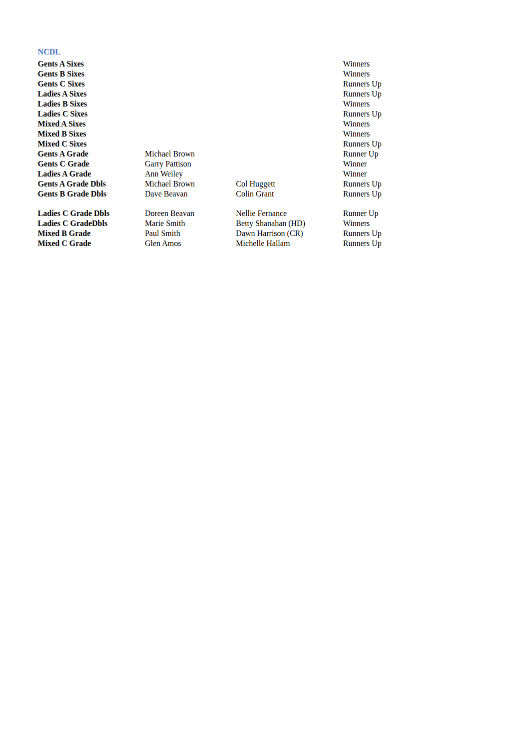NCDL
| Gents A Sixes | | | Winners |
| Gents B Sixes | | | Winners |
| Gents C Sixes | | | Runners Up |
| Ladies A Sixes | | | Runners Up |
| Ladies B Sixes | | | Winners |
| Ladies C Sixes | | | Runners Up |
| Mixed A Sixes | | | Winners |
| Mixed B Sixes | | | Winners |
| Mixed C Sixes | | | Runners Up |
| Gents A Grade | Michael Brown | | Runner Up |
| Gents C Grade | Garry Pattison | | Winner |
| Ladies A Grade | Ann Weiley | | Winner |
| Gents A Grade Dbls | Michael Brown | Col Huggett | Runners Up |
| Gents B Grade Dbls | Dave Beavan | Colin Grant | Runners Up |
| Ladies C Grade Dbls | Doreen Beavan | Nellie Fernance | Runner Up |
| Ladies C GradeDbls | Marie Smith | Betty Shanahan (HD) | Winners |
| Mixed B Grade | Paul Smith | Dawn Harrison (CR) | Runners Up |
| Mixed C Grade | Glen Amos | Michelle Hallam | Runners Up |